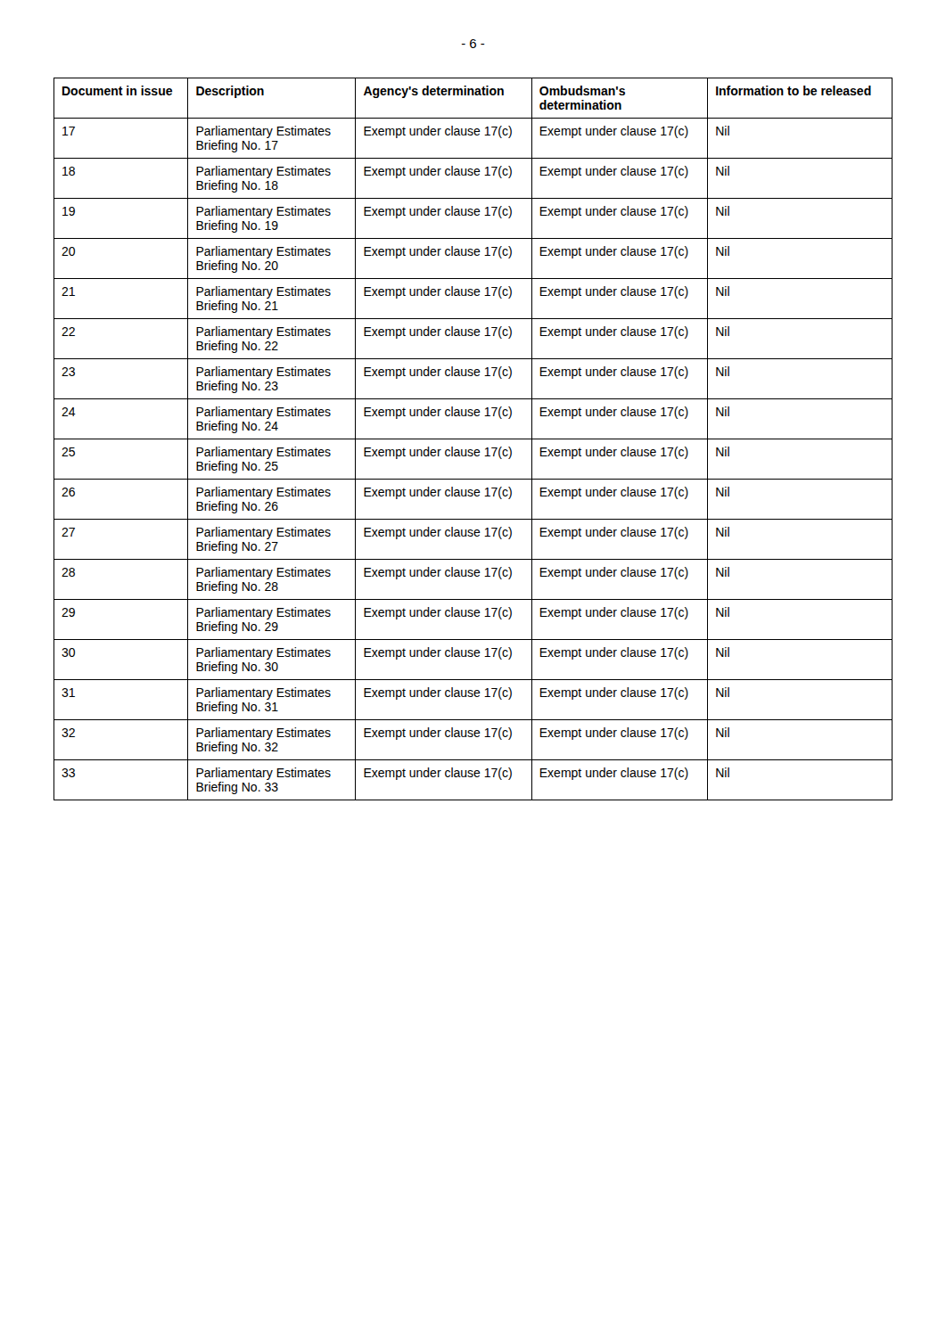- 6 -
| Document in issue | Description | Agency's determination | Ombudsman's determination | Information to be released |
| --- | --- | --- | --- | --- |
| 17 | Parliamentary Estimates Briefing No. 17 | Exempt under clause 17(c) | Exempt under clause 17(c) | Nil |
| 18 | Parliamentary Estimates Briefing No. 18 | Exempt under clause 17(c) | Exempt under clause 17(c) | Nil |
| 19 | Parliamentary Estimates Briefing No. 19 | Exempt under clause 17(c) | Exempt under clause 17(c) | Nil |
| 20 | Parliamentary Estimates Briefing No. 20 | Exempt under clause 17(c) | Exempt under clause 17(c) | Nil |
| 21 | Parliamentary Estimates Briefing No. 21 | Exempt under clause 17(c) | Exempt under clause 17(c) | Nil |
| 22 | Parliamentary Estimates Briefing No. 22 | Exempt under clause 17(c) | Exempt under clause 17(c) | Nil |
| 23 | Parliamentary Estimates Briefing No. 23 | Exempt under clause 17(c) | Exempt under clause 17(c) | Nil |
| 24 | Parliamentary Estimates Briefing No. 24 | Exempt under clause 17(c) | Exempt under clause 17(c) | Nil |
| 25 | Parliamentary Estimates Briefing No. 25 | Exempt under clause 17(c) | Exempt under clause 17(c) | Nil |
| 26 | Parliamentary Estimates Briefing No. 26 | Exempt under clause 17(c) | Exempt under clause 17(c) | Nil |
| 27 | Parliamentary Estimates Briefing No. 27 | Exempt under clause 17(c) | Exempt under clause 17(c) | Nil |
| 28 | Parliamentary Estimates Briefing No. 28 | Exempt under clause 17(c) | Exempt under clause 17(c) | Nil |
| 29 | Parliamentary Estimates Briefing No. 29 | Exempt under clause 17(c) | Exempt under clause 17(c) | Nil |
| 30 | Parliamentary Estimates Briefing No. 30 | Exempt under clause 17(c) | Exempt under clause 17(c) | Nil |
| 31 | Parliamentary Estimates Briefing No. 31 | Exempt under clause 17(c) | Exempt under clause 17(c) | Nil |
| 32 | Parliamentary Estimates Briefing No. 32 | Exempt under clause 17(c) | Exempt under clause 17(c) | Nil |
| 33 | Parliamentary Estimates Briefing No. 33 | Exempt under clause 17(c) | Exempt under clause 17(c) | Nil |